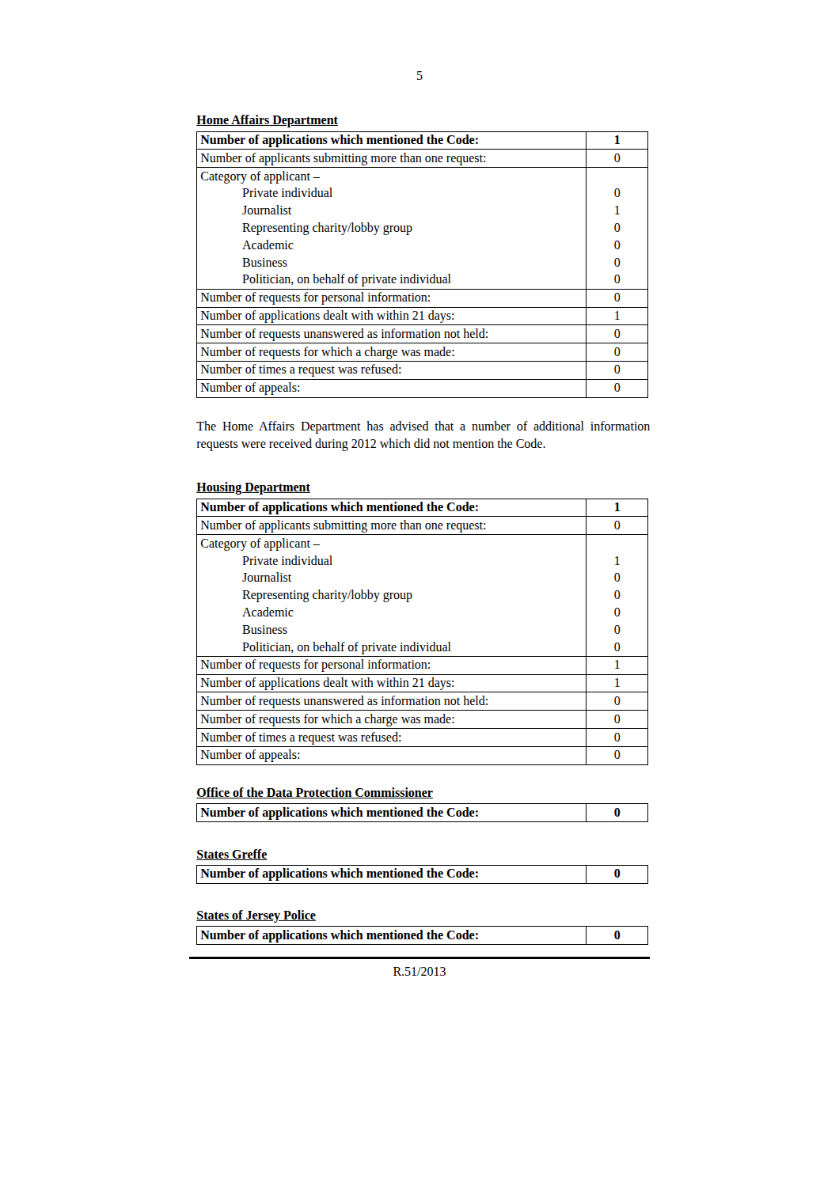5
Home Affairs Department
| Number of applications which mentioned the Code: | 1 |
| Number of applicants submitting more than one request: | 0 |
| Category of applicant – | |
| Private individual | 0 |
| Journalist | 1 |
| Representing charity/lobby group | 0 |
| Academic | 0 |
| Business | 0 |
| Politician, on behalf of private individual | 0 |
| Number of requests for personal information: | 0 |
| Number of applications dealt with within 21 days: | 1 |
| Number of requests unanswered as information not held: | 0 |
| Number of requests for which a charge was made: | 0 |
| Number of times a request was refused: | 0 |
| Number of appeals: | 0 |
The Home Affairs Department has advised that a number of additional information requests were received during 2012 which did not mention the Code.
Housing Department
| Number of applications which mentioned the Code: | 1 |
| Number of applicants submitting more than one request: | 0 |
| Category of applicant – | |
| Private individual | 1 |
| Journalist | 0 |
| Representing charity/lobby group | 0 |
| Academic | 0 |
| Business | 0 |
| Politician, on behalf of private individual | 0 |
| Number of requests for personal information: | 1 |
| Number of applications dealt with within 21 days: | 1 |
| Number of requests unanswered as information not held: | 0 |
| Number of requests for which a charge was made: | 0 |
| Number of times a request was refused: | 0 |
| Number of appeals: | 0 |
Office of the Data Protection Commissioner
| Number of applications which mentioned the Code: | 0 |
States Greffe
| Number of applications which mentioned the Code: | 0 |
States of Jersey Police
| Number of applications which mentioned the Code: | 0 |
R.51/2013